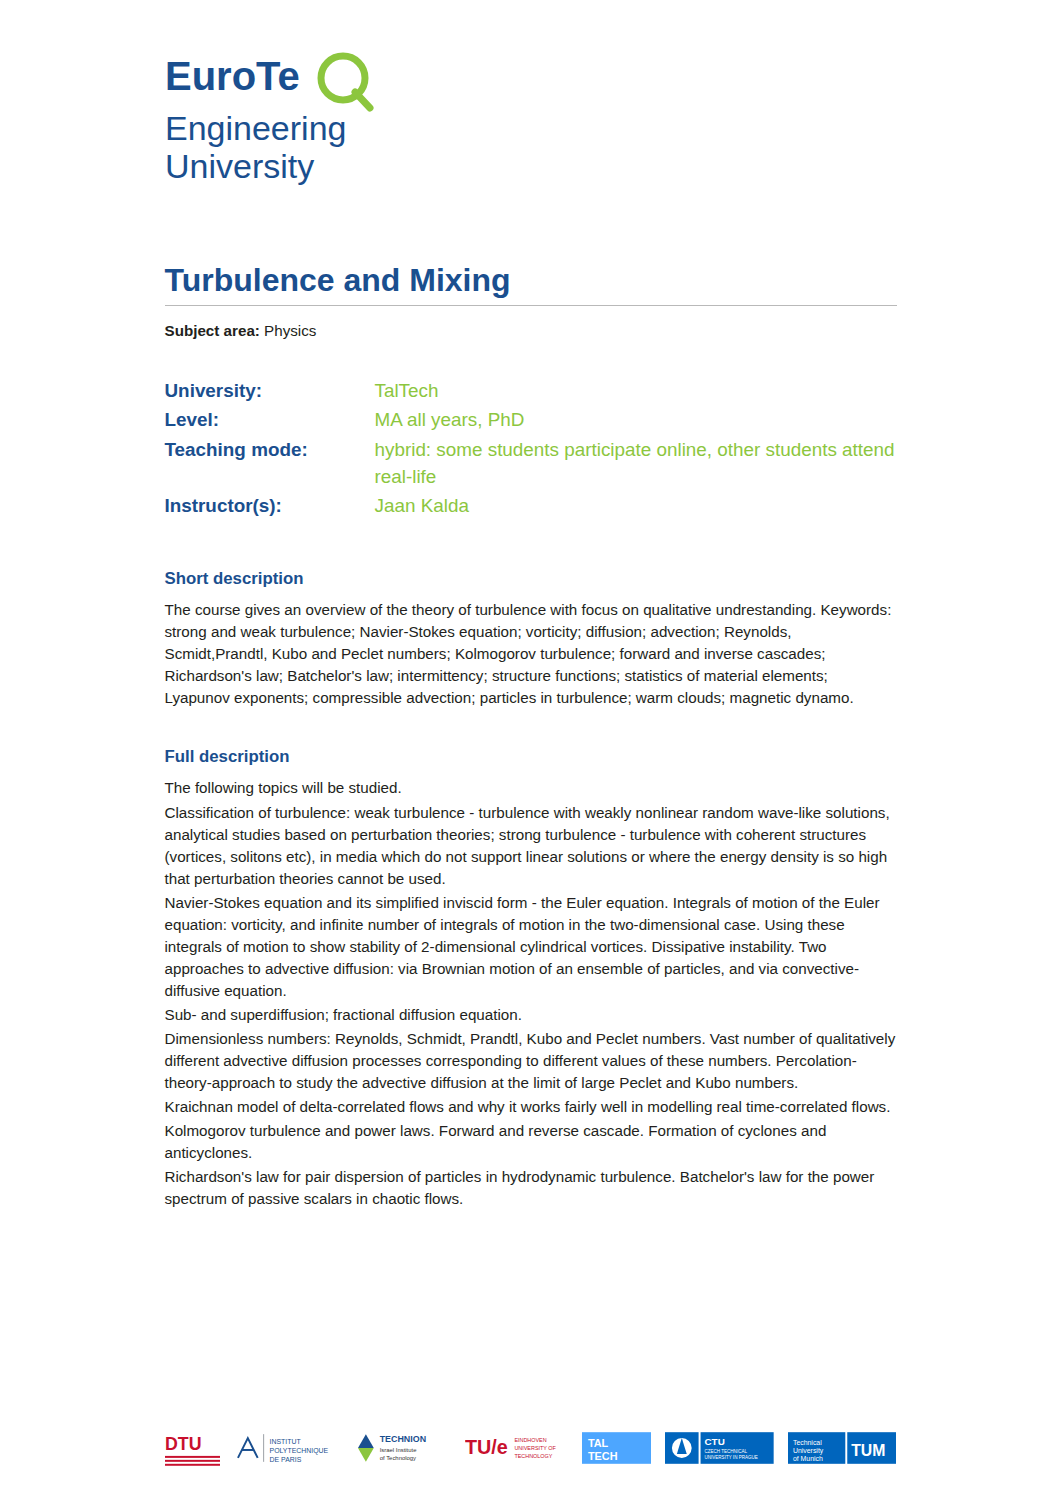EuroTe Engineering University
Turbulence and Mixing
Subject area: Physics
| University: | TalTech |
| Level: | MA all years, PhD |
| Teaching mode: | hybrid: some students participate online, other students attend real-life |
| Instructor(s): | Jaan Kalda |
Short description
The course gives an overview of the theory of turbulence with focus on qualitative undrestanding. Keywords: strong and weak turbulence; Navier-Stokes equation; vorticity; diffusion; advection; Reynolds, Scmidt,Prandtl, Kubo and Peclet numbers; Kolmogorov turbulence; forward and inverse cascades; Richardson's law; Batchelor's law; intermittency; structure functions; statistics of material elements; Lyapunov exponents; compressible advection; particles in turbulence; warm clouds; magnetic dynamo.
Full description
The following topics will be studied.
Classification of turbulence: weak turbulence - turbulence with weakly nonlinear random wave-like solutions, analytical studies based on perturbation theories; strong turbulence - turbulence with coherent structures (vortices, solitons etc), in media which do not support linear solutions or where the energy density is so high that perturbation theories cannot be used.
Navier-Stokes equation and its simplified inviscid form - the Euler equation. Integrals of motion of the Euler equation: vorticity, and infinite number of integrals of motion in the two-dimensional case. Using these integrals of motion to show stability of 2-dimensional cylindrical vortices. Dissipative instability. Two approaches to advective diffusion: via Brownian motion of an ensemble of particles, and via convective-diffusive equation.
Sub- and superdiffusion; fractional diffusion equation.
Dimensionless numbers: Reynolds, Schmidt, Prandtl, Kubo and Peclet numbers. Vast number of qualitatively different advective diffusion processes corresponding to different values of these numbers. Percolation-theory-approach to study the advective diffusion at the limit of large Peclet and Kubo numbers.
Kraichnan model of delta-correlated flows and why it works fairly well in modelling real time-correlated flows.
Kolmogorov turbulence and power laws. Forward and reverse cascade. Formation of cyclones and anticyclones.
Richardson's law for pair dispersion of particles in hydrodynamic turbulence. Batchelor's law for the power spectrum of passive scalars in chaotic flows.
DTU INSTITUT POLYTECHNIQUE DE PARIS TECHNION Israel Institute of Technology TU/e EINDHOVEN UNIVERSITY OF TECHNOLOGY TAL TECH CTU CZECH TECHNICAL UNIVERSITY IN PRAGUE Technical University of Munich TUM